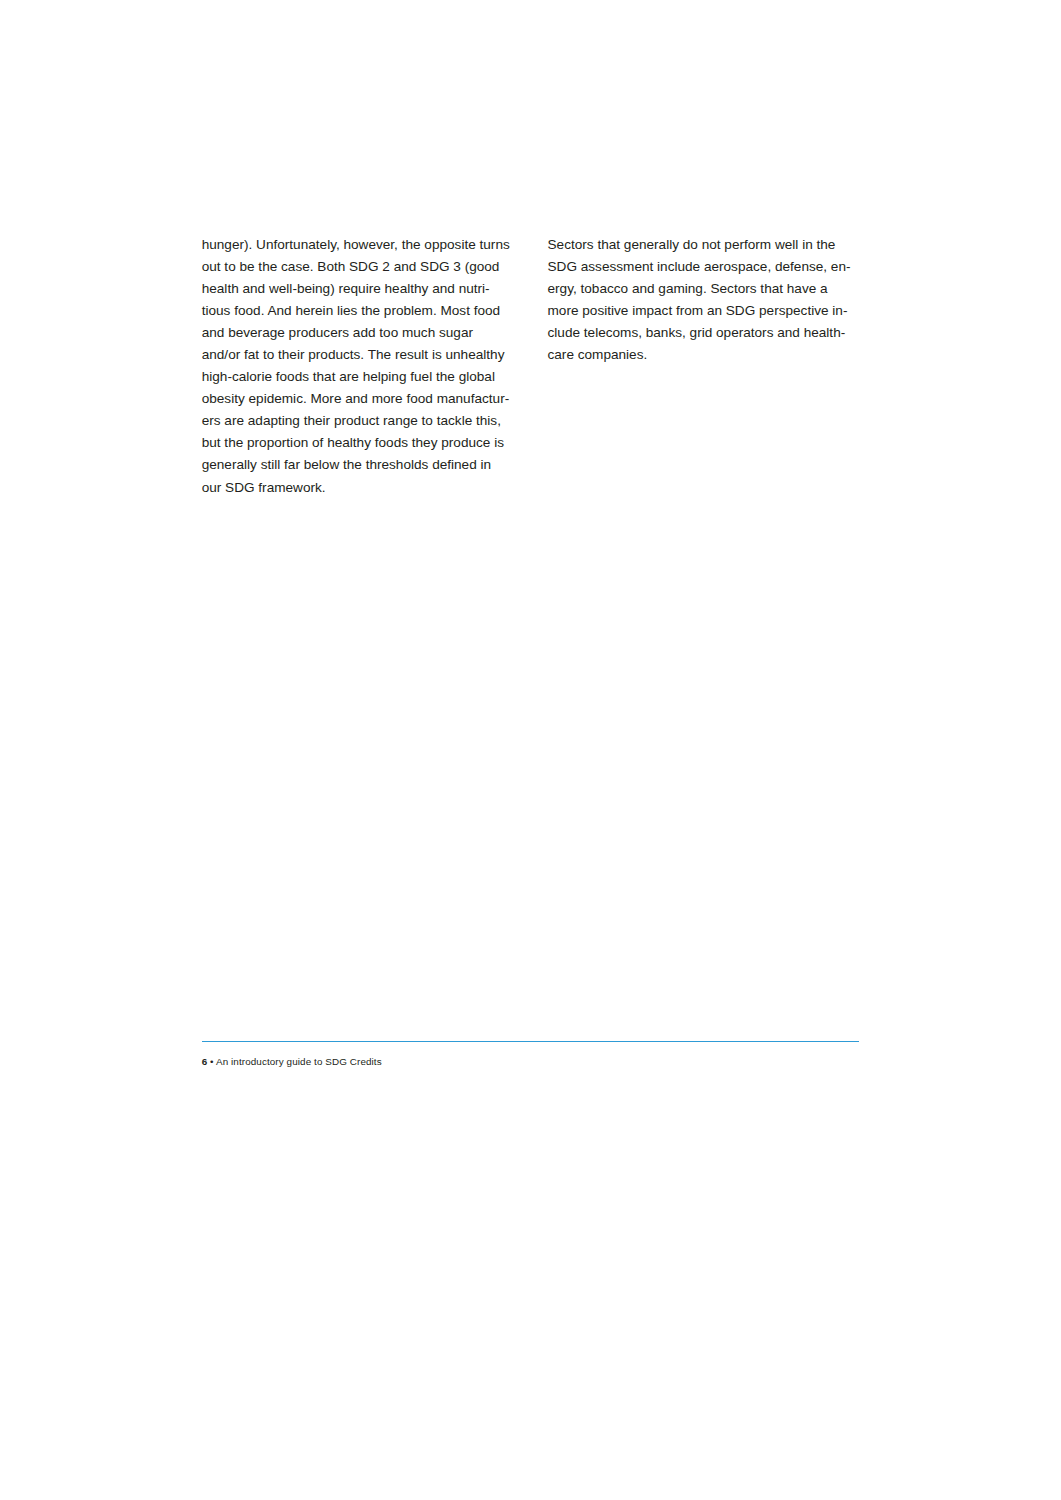hunger). Unfortunately, however, the opposite turns out to be the case. Both SDG 2 and SDG 3 (good health and well-being) require healthy and nutritious food. And herein lies the problem. Most food and beverage producers add too much sugar and/or fat to their products. The result is unhealthy high-calorie foods that are helping fuel the global obesity epidemic. More and more food manufacturers are adapting their product range to tackle this, but the proportion of healthy foods they produce is generally still far below the thresholds defined in our SDG framework.
Sectors that generally do not perform well in the SDG assessment include aerospace, defense, energy, tobacco and gaming. Sectors that have a more positive impact from an SDG perspective include telecoms, banks, grid operators and healthcare companies.
6 • An introductory guide to SDG Credits